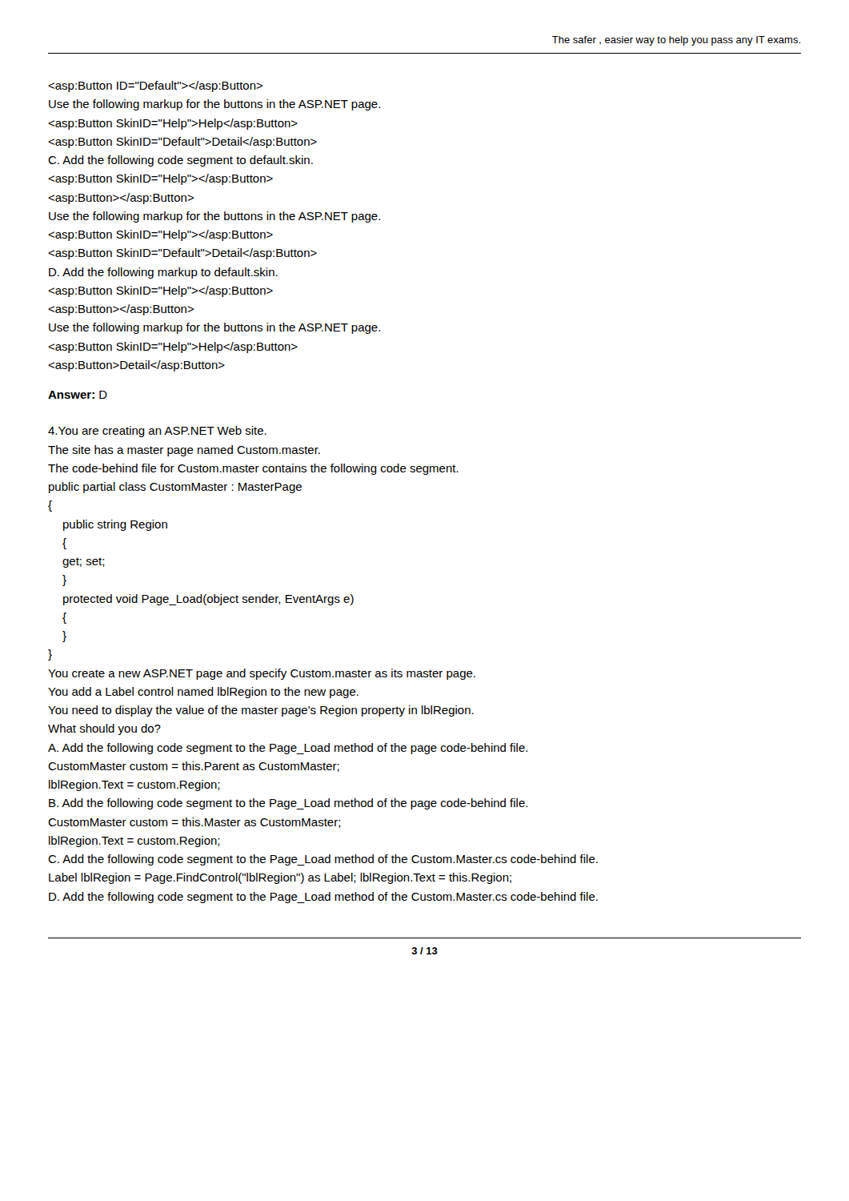The safer , easier way to help you pass any IT exams.
<asp:Button ID="Default"></asp:Button>
Use the following markup for the buttons in the ASP.NET page.
<asp:Button SkinID="Help">Help</asp:Button>
<asp:Button SkinID="Default">Detail</asp:Button>
C. Add the following code segment to default.skin.
<asp:Button SkinID="Help"></asp:Button>
<asp:Button></asp:Button>
Use the following markup for the buttons in the ASP.NET page.
<asp:Button SkinID="Help"></asp:Button>
<asp:Button SkinID="Default">Detail</asp:Button>
D. Add the following markup to default.skin.
<asp:Button SkinID="Help"></asp:Button>
<asp:Button></asp:Button>
Use the following markup for the buttons in the ASP.NET page.
<asp:Button SkinID="Help">Help</asp:Button>
<asp:Button>Detail</asp:Button>
Answer: D
4.You are creating an ASP.NET Web site.
The site has a master page named Custom.master.
The code-behind file for Custom.master contains the following code segment.
public partial class CustomMaster : MasterPage
{
public string Region
{
get; set;
}
protected void Page_Load(object sender, EventArgs e)
{
}
}
You create a new ASP.NET page and specify Custom.master as its master page.
You add a Label control named lblRegion to the new page.
You need to display the value of the master page's Region property in lblRegion.
What should you do?
A. Add the following code segment to the Page_Load method of the page code-behind file.
CustomMaster custom = this.Parent as CustomMaster;
lblRegion.Text = custom.Region;
B. Add the following code segment to the Page_Load method of the page code-behind file.
CustomMaster custom = this.Master as CustomMaster;
lblRegion.Text = custom.Region;
C. Add the following code segment to the Page_Load method of the Custom.Master.cs code-behind file.
Label lblRegion = Page.FindControl("lblRegion") as Label; lblRegion.Text = this.Region;
D. Add the following code segment to the Page_Load method of the Custom.Master.cs code-behind file.
3 / 13